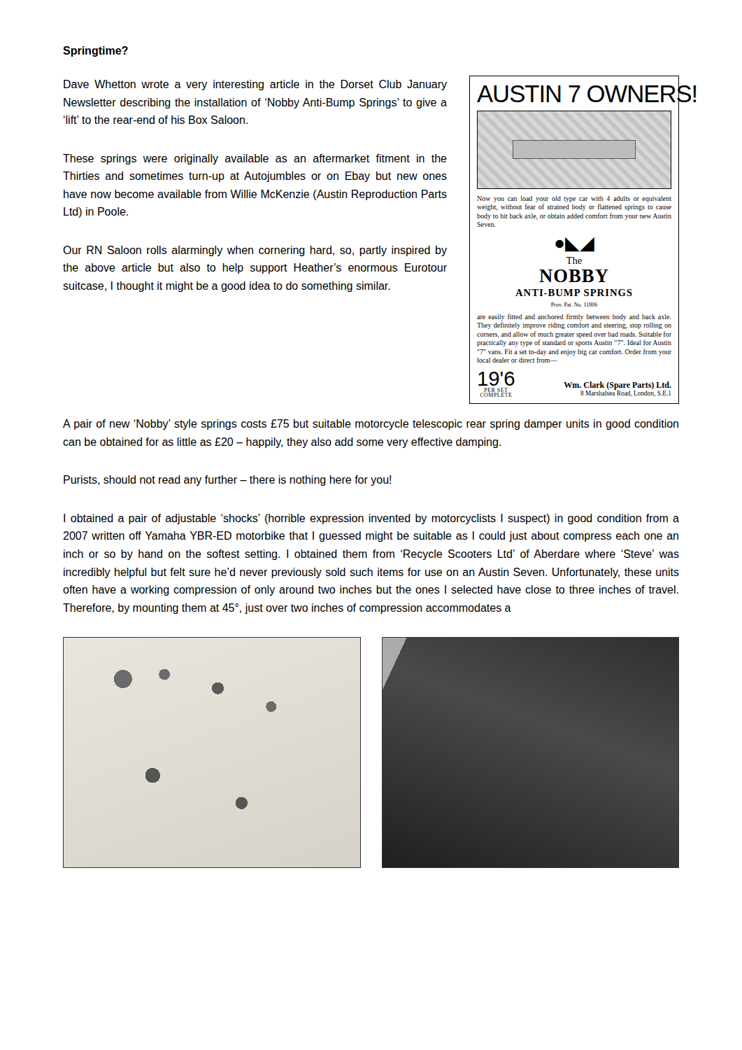Springtime?
AUSTIN 7 OWNERS!
Now you can load your old type car with 4 adults or equivalent weight, without fear of strained body or flattened springs to cause body to hit back axle, or obtain added comfort from your new Austin Seven.
●◣◢
The NOBBY ANTI-BUMP SPRINGS
Prov. Pat. No. 11806
are easily fitted and anchored firmly between body and back axle. They definitely improve riding comfort and steering, stop rolling on corners, and allow of much greater speed over bad roads. Suitable for practically any type of standard or sports Austin "7". Ideal for Austin "7" vans. Fit a set to-day and enjoy big car comfort. Order from your local dealer or direct from—
19'6PER SET
COMPLETE
Wm. Clark (Spare Parts) Ltd.
8 Marshalsea Road, London, S.E.1
Dave Whetton wrote a very interesting article in the Dorset Club January Newsletter describing the installation of ‘Nobby Anti-Bump Springs’ to give a ‘lift’ to the rear-end of his Box Saloon.
These springs were originally available as an aftermarket fitment in the Thirties and sometimes turn-up at Autojumbles or on Ebay but new ones have now become available from Willie McKenzie (Austin Reproduction Parts Ltd) in Poole.
Our RN Saloon rolls alarmingly when cornering hard, so, partly inspired by the above article but also to help support Heather’s enormous Eurotour suitcase, I thought it might be a good idea to do something similar.
A pair of new ‘Nobby’ style springs costs £75 but suitable motorcycle telescopic rear spring damper units in good condition can be obtained for as little as £20 – happily, they also add some very effective damping.
Purists, should not read any further – there is nothing here for you!
I obtained a pair of adjustable ‘shocks’ (horrible expression invented by motorcyclists I suspect) in good condition from a 2007 written off Yamaha YBR-ED motorbike that I guessed might be suitable as I could just about compress each one an inch or so by hand on the softest setting. I obtained them from ‘Recycle Scooters Ltd’ of Aberdare where ‘Steve’ was incredibly helpful but felt sure he’d never previously sold such items for use on an Austin Seven. Unfortunately, these units often have a working compression of only around two inches but the ones I selected have close to three inches of travel. Therefore, by mounting them at 45°, just over two inches of compression accommodates a